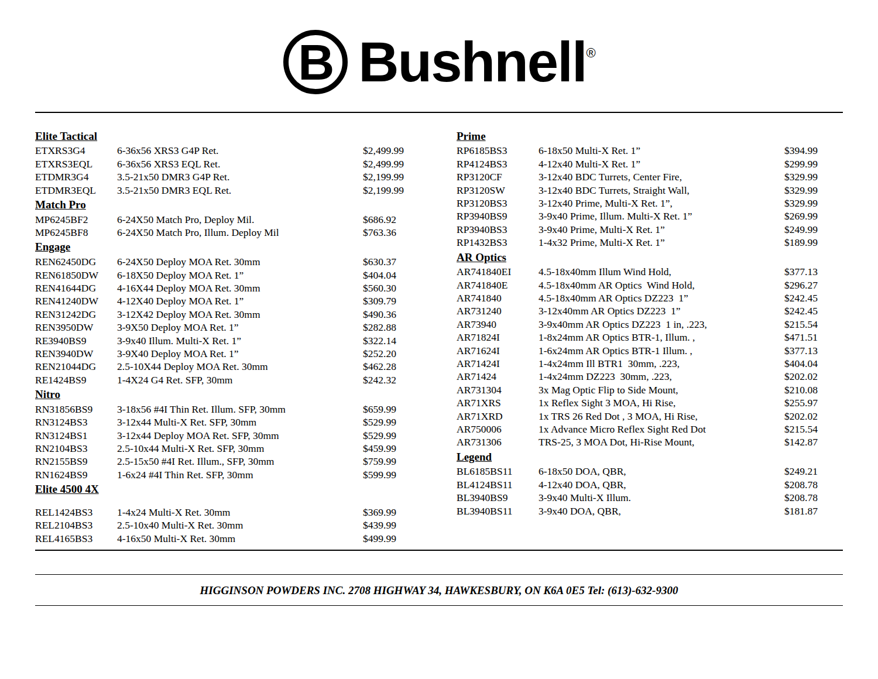BBushnell®
Elite Tactical
| ETXRS3G4 | 6-36x56 XRS3 G4P Ret. | $2,499.99 |
| ETXRS3EQL | 6-36x56 XRS3 EQL Ret. | $2,499.99 |
| ETDMR3G4 | 3.5-21x50 DMR3 G4P Ret. | $2,199.99 |
| ETDMR3EQL | 3.5-21x50 DMR3 EQL Ret. | $2,199.99 |
Match Pro
| MP6245BF2 | 6-24X50 Match Pro, Deploy Mil. | $686.92 |
| MP6245BF8 | 6-24X50 Match Pro, Illum. Deploy Mil | $763.36 |
Engage
| REN62450DG | 6-24X50 Deploy MOA Ret. 30mm | $630.37 |
| REN61850DW | 6-18X50 Deploy MOA Ret. 1” | $404.04 |
| REN41644DG | 4-16X44 Deploy MOA Ret. 30mm | $560.30 |
| REN41240DW | 4-12X40 Deploy MOA Ret. 1” | $309.79 |
| REN31242DG | 3-12X42 Deploy MOA Ret. 30mm | $490.36 |
| REN3950DW | 3-9X50 Deploy MOA Ret. 1” | $282.88 |
| RE3940BS9 | 3-9x40 Illum. Multi-X Ret. 1” | $322.14 |
| REN3940DW | 3-9X40 Deploy MOA Ret. 1” | $252.20 |
| REN21044DG | 2.5-10X44 Deploy MOA Ret. 30mm | $462.28 |
| RE1424BS9 | 1-4X24 G4 Ret. SFP, 30mm | $242.32 |
Nitro
| RN31856BS9 | 3-18x56 #4I Thin Ret. Illum. SFP, 30mm | $659.99 |
| RN3124BS3 | 3-12x44 Multi-X Ret. SFP, 30mm | $529.99 |
| RN3124BS1 | 3-12x44 Deploy MOA Ret. SFP, 30mm | $529.99 |
| RN2104BS3 | 2.5-10x44 Multi-X Ret. SFP, 30mm | $459.99 |
| RN2155BS9 | 2.5-15x50 #4I Ret. Illum., SFP, 30mm | $759.99 |
| RN1624BS9 | 1-6x24 #4I Thin Ret. SFP, 30mm | $599.99 |
Elite 4500 4X
| REL1424BS3 | 1-4x24 Multi-X Ret. 30mm | $369.99 |
| REL2104BS3 | 2.5-10x40 Multi-X Ret. 30mm | $439.99 |
| REL4165BS3 | 4-16x50 Multi-X Ret. 30mm | $499.99 |
Prime
| RP6185BS3 | 6-18x50 Multi-X Ret. 1” | $394.99 |
| RP4124BS3 | 4-12x40 Multi-X Ret. 1” | $299.99 |
| RP3120CF | 3-12x40 BDC Turrets, Center Fire, | $329.99 |
| RP3120SW | 3-12x40 BDC Turrets, Straight Wall, | $329.99 |
| RP3120BS3 | 3-12x40 Prime, Multi-X Ret. 1”, | $329.99 |
| RP3940BS9 | 3-9x40 Prime, Illum. Multi-X Ret. 1” | $269.99 |
| RP3940BS3 | 3-9x40 Prime, Multi-X Ret. 1” | $249.99 |
| RP1432BS3 | 1-4x32 Prime, Multi-X Ret. 1” | $189.99 |
AR Optics
| AR741840EI | 4.5-18x40mm Illum Wind Hold, | $377.13 |
| AR741840E | 4.5-18x40mm AR Optics Wind Hold, | $296.27 |
| AR741840 | 4.5-18x40mm AR Optics DZ223 1” | $242.45 |
| AR731240 | 3-12x40mm AR Optics DZ223 1” | $242.45 |
| AR73940 | 3-9x40mm AR Optics DZ223 1 in, .223, | $215.54 |
| AR71824I | 1-8x24mm AR Optics BTR-1, Illum. , | $471.51 |
| AR71624I | 1-6x24mm AR Optics BTR-1 Illum. , | $377.13 |
| AR71424I | 1-4x24mm Ill BTR1 30mm, .223, | $404.04 |
| AR71424 | 1-4x24mm DZ223 30mm, .223, | $202.02 |
| AR731304 | 3x Mag Optic Flip to Side Mount, | $210.08 |
| AR71XRS | 1x Reflex Sight 3 MOA, Hi Rise, | $255.97 |
| AR71XRD | 1x TRS 26 Red Dot , 3 MOA, Hi Rise, | $202.02 |
| AR750006 | 1x Advance Micro Reflex Sight Red Dot | $215.54 |
| AR731306 | TRS-25, 3 MOA Dot, Hi-Rise Mount, | $142.87 |
Legend
| BL6185BS11 | 6-18x50 DOA, QBR, | $249.21 |
| BL4124BS11 | 4-12x40 DOA, QBR, | $208.78 |
| BL3940BS9 | 3-9x40 Multi-X Illum. | $208.78 |
| BL3940BS11 | 3-9x40 DOA, QBR, | $181.87 |
HIGGINSON POWDERS INC. 2708 HIGHWAY 34, HAWKESBURY, ON K6A 0E5 Tel: (613)-632-9300